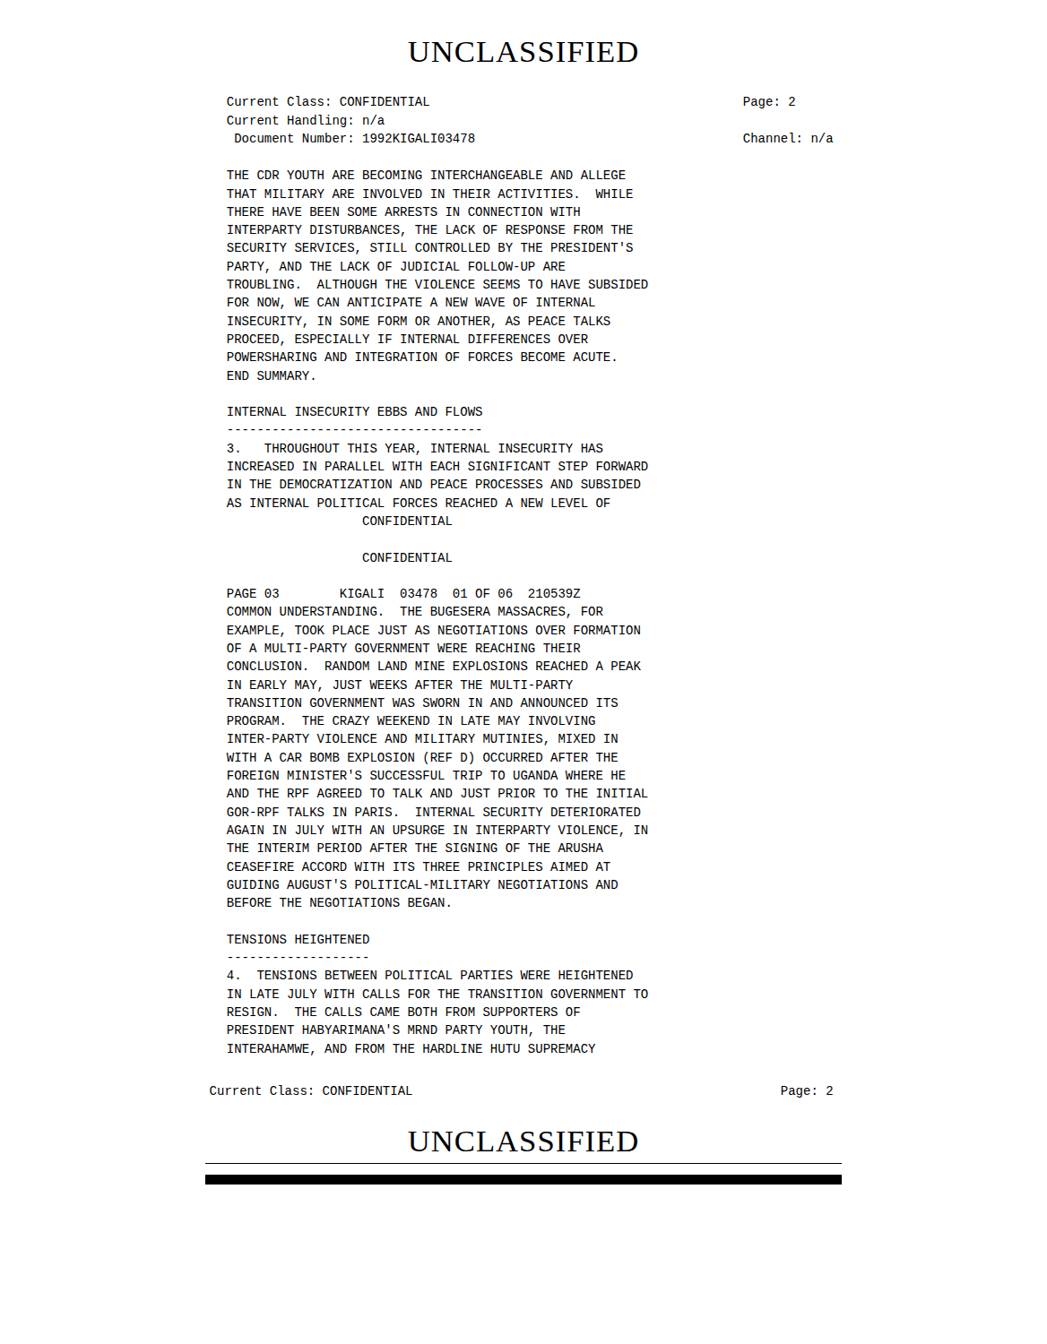UNCLASSIFIED
Current Class: CONFIDENTIAL Current Handling: n/a Document Number: 1992KIGALI03478
Page: 2 Channel: n/a
THE CDR YOUTH ARE BECOMING INTERCHANGEABLE AND ALLEGE THAT MILITARY ARE INVOLVED IN THEIR ACTIVITIES. WHILE THERE HAVE BEEN SOME ARRESTS IN CONNECTION WITH INTERPARTY DISTURBANCES, THE LACK OF RESPONSE FROM THE SECURITY SERVICES, STILL CONTROLLED BY THE PRESIDENT'S PARTY, AND THE LACK OF JUDICIAL FOLLOW-UP ARE TROUBLING. ALTHOUGH THE VIOLENCE SEEMS TO HAVE SUBSIDED FOR NOW, WE CAN ANTICIPATE A NEW WAVE OF INTERNAL INSECURITY, IN SOME FORM OR ANOTHER, AS PEACE TALKS PROCEED, ESPECIALLY IF INTERNAL DIFFERENCES OVER POWERSHARING AND INTEGRATION OF FORCES BECOME ACUTE. END SUMMARY. INTERNAL INSECURITY EBBS AND FLOWS ---------------------------------- 3. THROUGHOUT THIS YEAR, INTERNAL INSECURITY HAS INCREASED IN PARALLEL WITH EACH SIGNIFICANT STEP FORWARD IN THE DEMOCRATIZATION AND PEACE PROCESSES AND SUBSIDED AS INTERNAL POLITICAL FORCES REACHED A NEW LEVEL OF CONFIDENTIAL CONFIDENTIAL PAGE 03 KIGALI 03478 01 OF 06 210539Z COMMON UNDERSTANDING. THE BUGESERA MASSACRES, FOR EXAMPLE, TOOK PLACE JUST AS NEGOTIATIONS OVER FORMATION OF A MULTI-PARTY GOVERNMENT WERE REACHING THEIR CONCLUSION. RANDOM LAND MINE EXPLOSIONS REACHED A PEAK IN EARLY MAY, JUST WEEKS AFTER THE MULTI-PARTY TRANSITION GOVERNMENT WAS SWORN IN AND ANNOUNCED ITS PROGRAM. THE CRAZY WEEKEND IN LATE MAY INVOLVING INTER-PARTY VIOLENCE AND MILITARY MUTINIES, MIXED IN WITH A CAR BOMB EXPLOSION (REF D) OCCURRED AFTER THE FOREIGN MINISTER'S SUCCESSFUL TRIP TO UGANDA WHERE HE AND THE RPF AGREED TO TALK AND JUST PRIOR TO THE INITIAL GOR-RPF TALKS IN PARIS. INTERNAL SECURITY DETERIORATED AGAIN IN JULY WITH AN UPSURGE IN INTERPARTY VIOLENCE, IN THE INTERIM PERIOD AFTER THE SIGNING OF THE ARUSHA CEASEFIRE ACCORD WITH ITS THREE PRINCIPLES AIMED AT GUIDING AUGUST'S POLITICAL-MILITARY NEGOTIATIONS AND BEFORE THE NEGOTIATIONS BEGAN. TENSIONS HEIGHTENED ------------------- 4. TENSIONS BETWEEN POLITICAL PARTIES WERE HEIGHTENED IN LATE JULY WITH CALLS FOR THE TRANSITION GOVERNMENT TO RESIGN. THE CALLS CAME BOTH FROM SUPPORTERS OF PRESIDENT HABYARIMANA'S MRND PARTY YOUTH, THE INTERAHAMWE, AND FROM THE HARDLINE HUTU SUPREMACY
Current Class: CONFIDENTIAL
Page: 2
UNCLASSIFIED